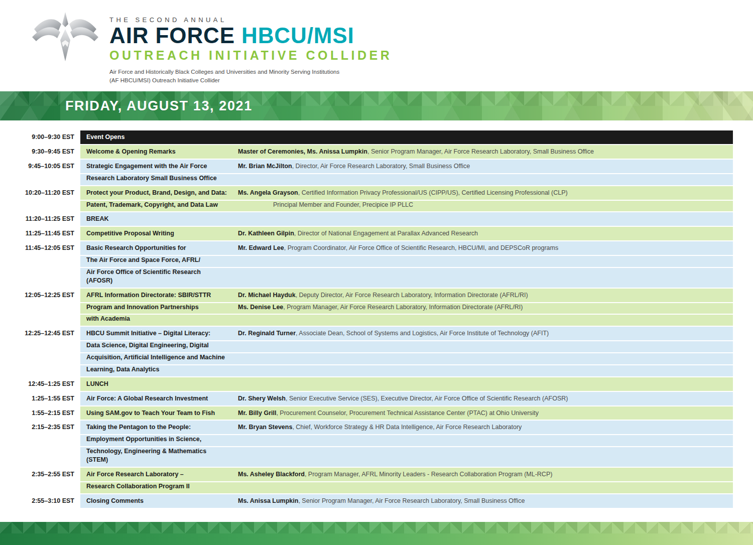The Second Annual
Air Force HBCU/MSI
Outreach Initiative Collider
Air Force and Historically Black Colleges and Universities and Minority Serving Institutions
(AF HBCU/MSI) Outreach Initiative Collider
Friday, August 13, 2021
| 9:00–9:30 EST | Event Opens | |
| 9:30–9:45 EST | Welcome & Opening Remarks | Master of Ceremonies, Ms. Anissa Lumpkin , Senior Program Manager, Air Force Research Laboratory, Small Business Office |
| 9:45–10:05 EST | Strategic Engagement with the Air Force | Mr. Brian McJilton , Director, Air Force Research Laboratory, Small Business Office |
| | Research Laboratory Small Business Office | |
| 10:20–11:20 EST | Protect your Product, Brand, Design, and Data: | Ms. Angela Grayson , Certified Information Privacy Professional/US (CIPP/US), Certified Licensing Professional (CLP) |
| | Patent, Trademark, Copyright, and Data Law | Principal Member and Founder, Precipice IP PLLC |
| 11:20–11:25 EST | BREAK | |
| 11:25–11:45 EST | Competitive Proposal Writing | Dr. Kathleen Gilpin , Director of National Engagement at Parallax Advanced Research |
| 11:45–12:05 EST | Basic Research Opportunities for | Mr. Edward Lee , Program Coordinator, Air Force Office of Scientific Research, HBCU/MI, and DEPSCoR programs |
| | The Air Force and Space Force, AFRL/ | |
| | Air Force Office of Scientific Research (AFOSR) | |
| 12:05–12:25 EST | AFRL Information Directorate: SBIR/STTR | Dr. Michael Hayduk , Deputy Director, Air Force Research Laboratory, Information Directorate (AFRL/RI) |
| | Program and Innovation Partnerships | Ms. Denise Lee , Program Manager, Air Force Research Laboratory, Information Directorate (AFRL/RI) |
| | with Academia | |
| 12:25–12:45 EST | HBCU Summit Initiative – Digital Literacy: | Dr. Reginald Turner , Associate Dean, School of Systems and Logistics, Air Force Institute of Technology (AFIT) |
| | Data Science, Digital Engineering, Digital | |
| | Acquisition, Artificial Intelligence and Machine | |
| | Learning, Data Analytics | |
| 12:45–1:25 EST | LUNCH | |
| 1:25–1:55 EST | Air Force: A Global Research Investment | Dr. Shery Welsh , Senior Executive Service (SES), Executive Director, Air Force Office of Scientific Research (AFOSR) |
| 1:55–2:15 EST | Using SAM.gov to Teach Your Team to Fish | Mr. Billy Grill , Procurement Counselor, Procurement Technical Assistance Center (PTAC) at Ohio University |
| 2:15–2:35 EST | Taking the Pentagon to the People: | Mr. Bryan Stevens , Chief, Workforce Strategy & HR Data Intelligence, Air Force Research Laboratory |
| | Employment Opportunities in Science, | |
| | Technology, Engineering & Mathematics (STEM) | |
| 2:35–2:55 EST | Air Force Research Laboratory – | Ms. Asheley Blackford , Program Manager, AFRL Minority Leaders - Research Collaboration Program (ML-RCP) |
| | Research Collaboration Program II | |
| 2:55–3:10 EST | Closing Comments | Ms. Anissa Lumpkin , Senior Program Manager, Air Force Research Laboratory, Small Business Office |